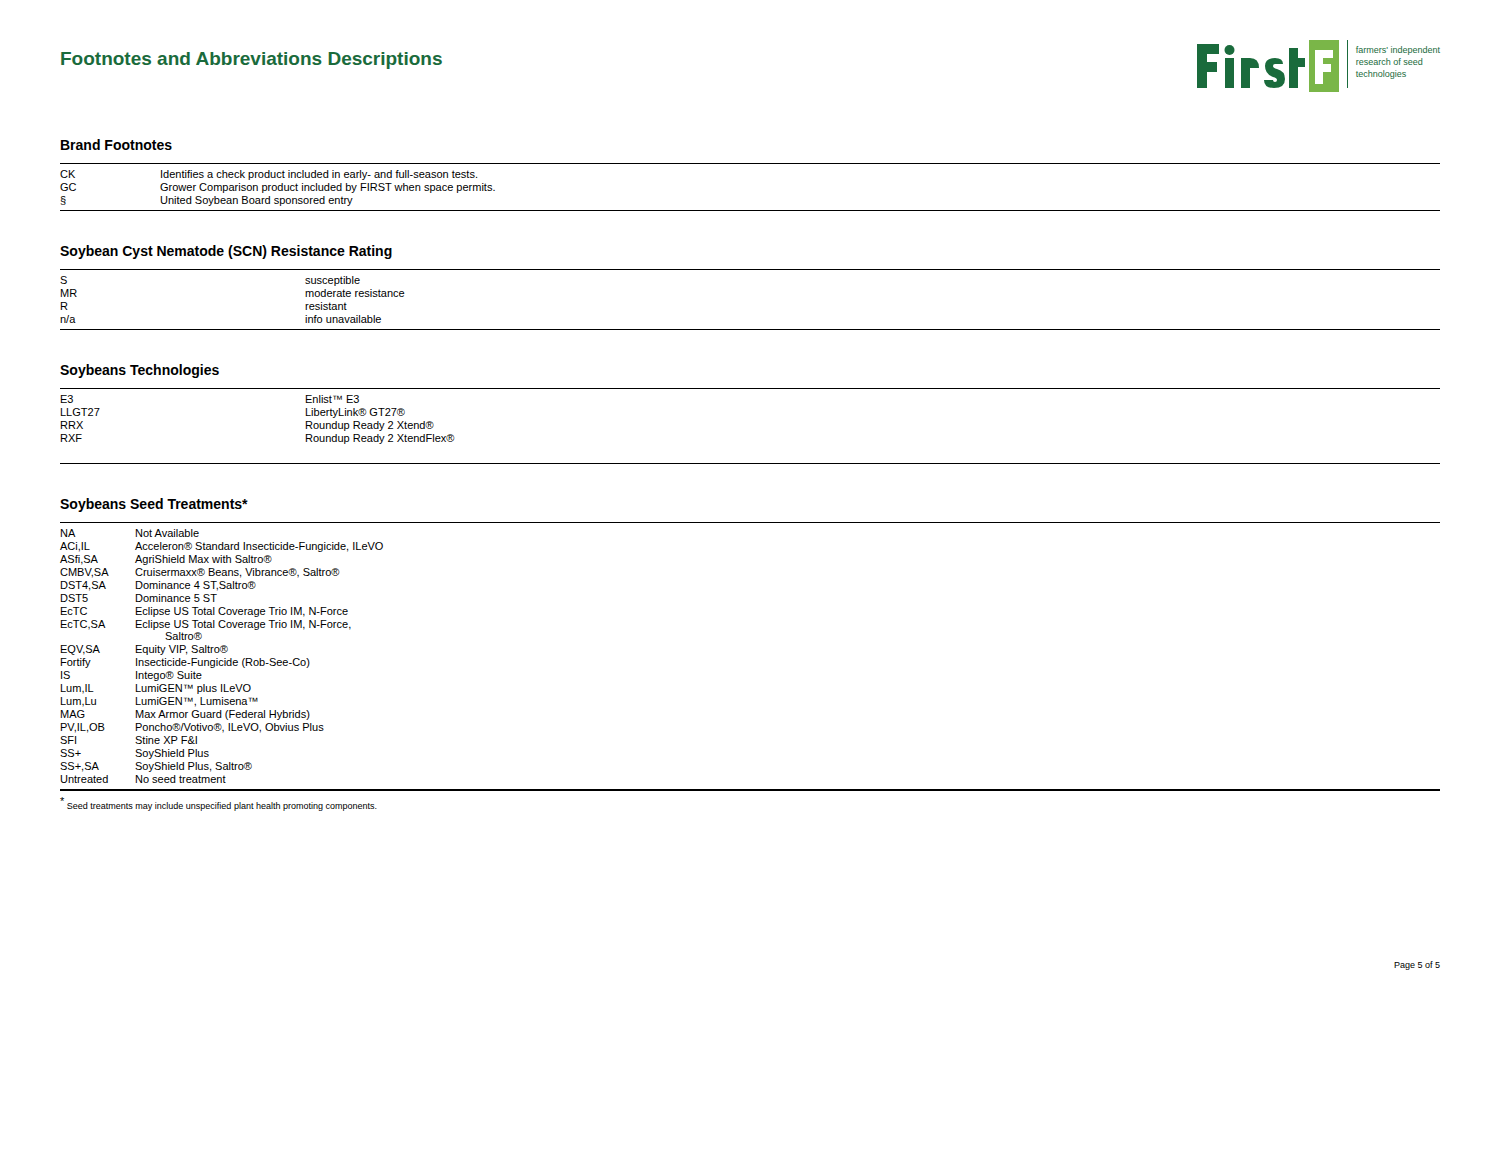Footnotes and Abbreviations Descriptions
farmers' independent
research of seed
technologies
Brand Footnotes
| CK | Identifies a check product included in early- and full-season tests. |
| GC | Grower Comparison product included by FIRST when space permits. |
| § | United Soybean Board sponsored entry |
Soybean Cyst Nematode (SCN) Resistance Rating
| S | susceptible |
| MR | moderate resistance |
| R | resistant |
| n/a | info unavailable |
Soybeans Technologies
| E3 | Enlist™ E3 |
| LLGT27 | LibertyLink® GT27® |
| RRX | Roundup Ready 2 Xtend® |
| RXF | Roundup Ready 2 XtendFlex® |
Soybeans Seed Treatments*
| NA | Not Available |
| ACi,IL | Acceleron® Standard Insecticide-Fungicide, ILeVO |
| ASfi,SA | AgriShield Max with Saltro® |
| CMBV,SA | Cruisermaxx® Beans, Vibrance®, Saltro® |
| DST4,SA | Dominance 4 ST,Saltro® |
| DST5 | Dominance 5 ST |
| EcTC | Eclipse US Total Coverage Trio IM, N-Force |
| EcTC,SA | Eclipse US Total Coverage Trio IM, N-Force, Saltro® |
| EQV,SA | Equity VIP, Saltro® |
| Fortify | Insecticide-Fungicide (Rob-See-Co) |
| IS | Intego® Suite |
| Lum,IL | LumiGEN™ plus ILeVO |
| Lum,Lu | LumiGEN™, Lumisena™ |
| MAG | Max Armor Guard (Federal Hybrids) |
| PV,IL,OB | Poncho®/Votivo®, ILeVO, Obvius Plus |
| SFI | Stine XP F&I |
| SS+ | SoyShield Plus |
| SS+,SA | SoyShield Plus, Saltro® |
| Untreated | No seed treatment |
* Seed treatments may include unspecified plant health promoting components.
Page 5 of 5